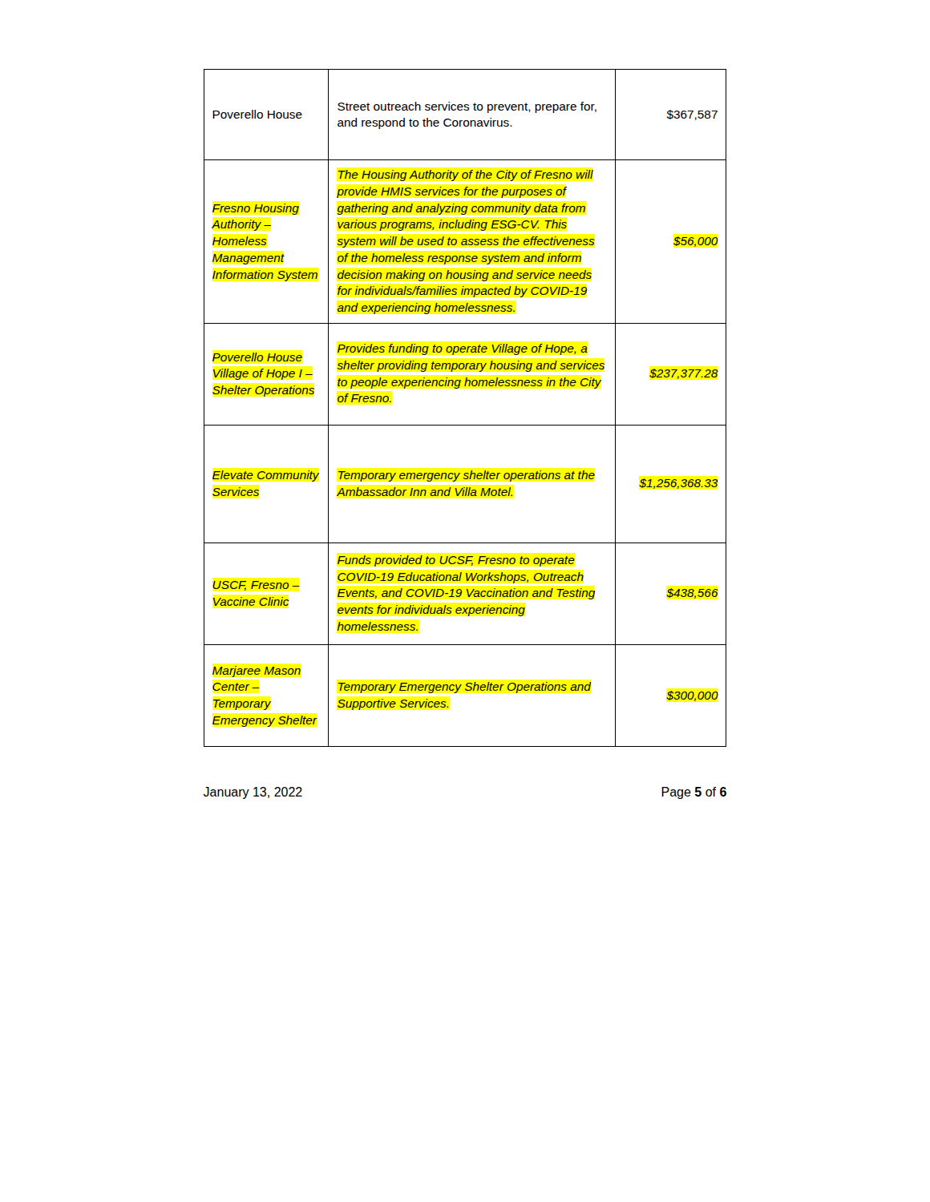| Poverello House | Street outreach services to prevent, prepare for, and respond to the Coronavirus. | $367,587 |
| Fresno Housing Authority – Homeless Management Information System | The Housing Authority of the City of Fresno will provide HMIS services for the purposes of gathering and analyzing community data from various programs, including ESG-CV. This system will be used to assess the effectiveness of the homeless response system and inform decision making on housing and service needs for individuals/families impacted by COVID-19 and experiencing homelessness. | $56,000 |
| Poverello House Village of Hope I – Shelter Operations | Provides funding to operate Village of Hope, a shelter providing temporary housing and services to people experiencing homelessness in the City of Fresno. | $237,377.28 |
| Elevate Community Services | Temporary emergency shelter operations at the Ambassador Inn and Villa Motel. | $1,256,368.33 |
| USCF, Fresno – Vaccine Clinic | Funds provided to UCSF, Fresno to operate COVID-19 Educational Workshops, Outreach Events, and COVID-19 Vaccination and Testing events for individuals experiencing homelessness. | $438,566 |
| Marjaree Mason Center – Temporary Emergency Shelter | Temporary Emergency Shelter Operations and Supportive Services. | $300,000 |
January 13, 2022
Page 5 of 6